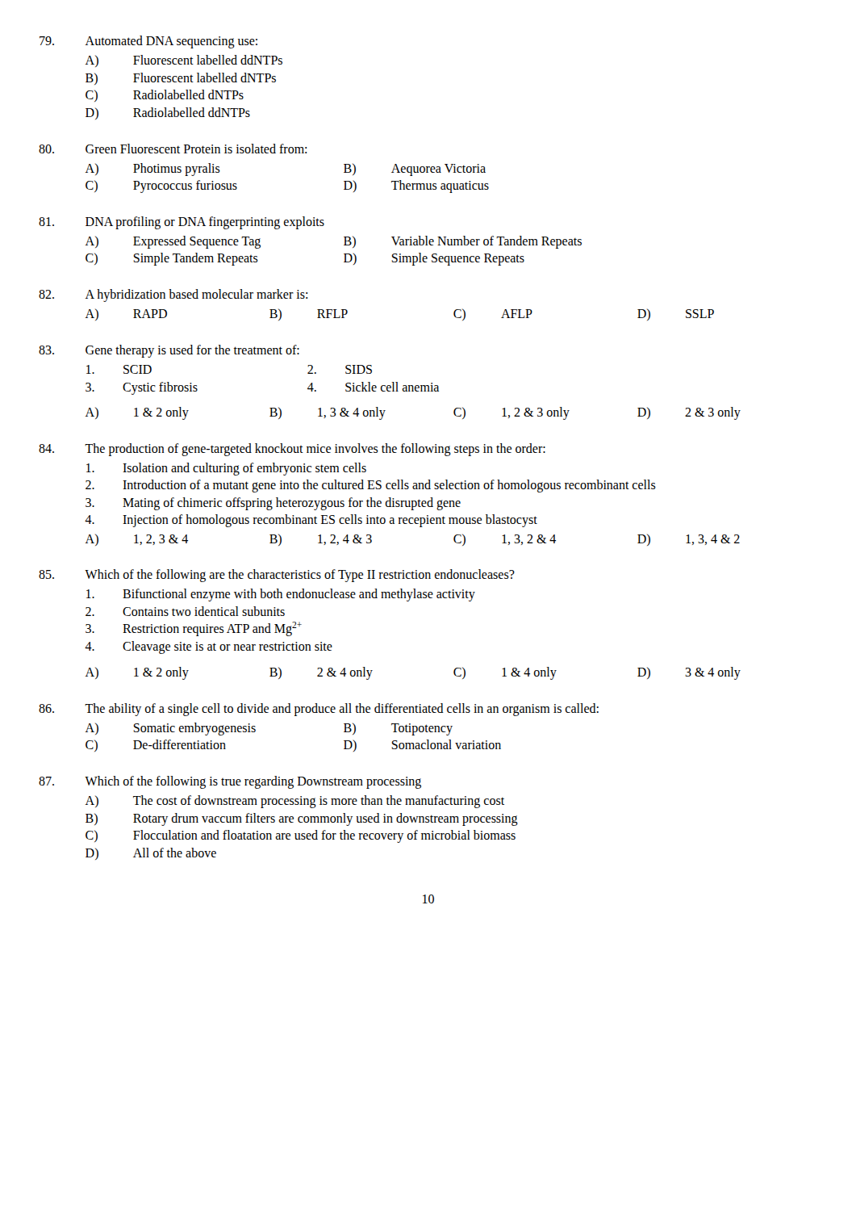79.
Automated DNA sequencing use:
A) Fluorescent labelled ddNTPs
B) Fluorescent labelled dNTPs
C) Radiolabelled dNTPs
D) Radiolabelled ddNTPs
80.
Green Fluorescent Protein is isolated from:
A) Photimus pyralis B) Aequorea Victoria
C) Pyrococcus furiosus D) Thermus aquaticus
81.
DNA profiling or DNA fingerprinting exploits
A) Expressed Sequence Tag B) Variable Number of Tandem Repeats
C) Simple Tandem Repeats D) Simple Sequence Repeats
82.
A hybridization based molecular marker is:
A) RAPD B) RFLP C) AFLP D) SSLP
83.
Gene therapy is used for the treatment of:
1. SCID 2. SIDS
3. Cystic fibrosis 4. Sickle cell anemia
A) 1 & 2 only B) 1, 3 & 4 only C) 1, 2 & 3 only D) 2 & 3 only
84.
The production of gene-targeted knockout mice involves the following steps in the order:
1. Isolation and culturing of embryonic stem cells
2. Introduction of a mutant gene into the cultured ES cells and selection of homologous recombinant cells
3. Mating of chimeric offspring heterozygous for the disrupted gene
4. Injection of homologous recombinant ES cells into a recepient mouse blastocyst
A) 1, 2, 3 & 4 B) 1, 2, 4 & 3 C) 1, 3, 2 & 4 D) 1, 3, 4 & 2
85.
Which of the following are the characteristics of Type II restriction endonucleases?
1. Bifunctional enzyme with both endonuclease and methylase activity
2. Contains two identical subunits
3. Restriction requires ATP and Mg2+
4. Cleavage site is at or near restriction site
A) 1 & 2 only B) 2 & 4 only C) 1 & 4 only D) 3 & 4 only
86.
The ability of a single cell to divide and produce all the differentiated cells in an organism is called:
A) Somatic embryogenesis B) Totipotency
C) De-differentiation D) Somaclonal variation
87.
Which of the following is true regarding Downstream processing
A) The cost of downstream processing is more than the manufacturing cost
B) Rotary drum vaccum filters are commonly used in downstream processing
C) Flocculation and floatation are used for the recovery of microbial biomass
D) All of the above
10